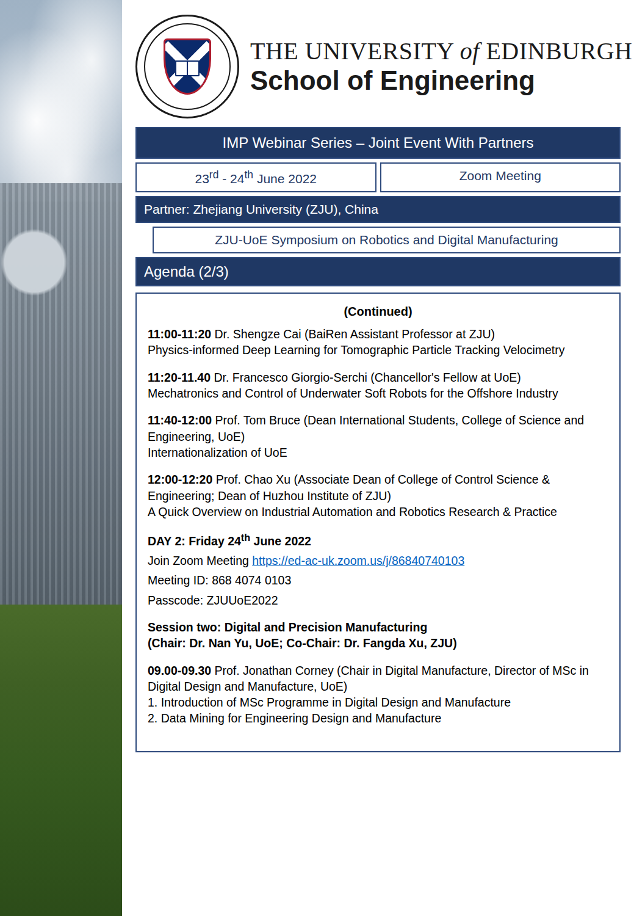THE UNIVERSITY of EDINBURGH
School of Engineering
IMP Webinar Series – Joint Event With Partners
23rd - 24th June 2022
Zoom Meeting
Partner: Zhejiang University (ZJU), China
ZJU-UoE Symposium on Robotics and Digital Manufacturing
Agenda (2/3)
(Continued)
11:00-11:20 Dr. Shengze Cai (BaiRen Assistant Professor at ZJU)
Physics-informed Deep Learning for Tomographic Particle Tracking Velocimetry
11:20-11.40 Dr. Francesco Giorgio-Serchi (Chancellor's Fellow at UoE)
Mechatronics and Control of Underwater Soft Robots for the Offshore Industry
11:40-12:00 Prof. Tom Bruce (Dean International Students, College of Science and Engineering, UoE)
Internationalization of UoE
12:00-12:20 Prof. Chao Xu (Associate Dean of College of Control Science & Engineering; Dean of Huzhou Institute of ZJU)
A Quick Overview on Industrial Automation and Robotics Research & Practice
DAY 2: Friday 24th June 2022
Join Zoom Meeting https://ed-ac-uk.zoom.us/j/86840740103
Meeting ID: 868 4074 0103
Passcode: ZJUUoE2022
Session two: Digital and Precision Manufacturing
(Chair: Dr. Nan Yu, UoE; Co-Chair: Dr. Fangda Xu, ZJU)
09.00-09.30 Prof. Jonathan Corney (Chair in Digital Manufacture, Director of MSc in Digital Design and Manufacture, UoE)
1. Introduction of MSc Programme in Digital Design and Manufacture
2. Data Mining for Engineering Design and Manufacture